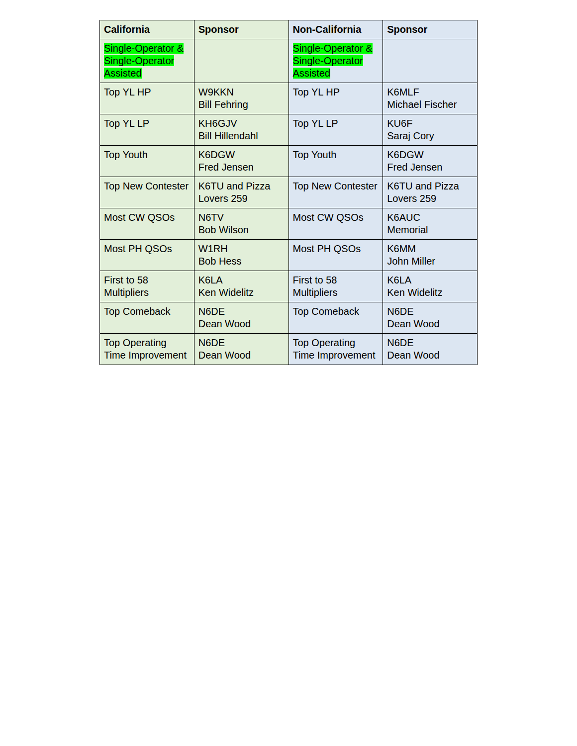| California | Sponsor | Non-California | Sponsor |
| --- | --- | --- | --- |
| Single-Operator & Single-Operator Assisted | | Single-Operator & Single-Operator Assisted | |
| Top YL HP | W9KKN Bill Fehring | Top YL HP | K6MLF Michael Fischer |
| Top YL LP | KH6GJV Bill Hillendahl | Top YL LP | KU6F Saraj Cory |
| Top Youth | K6DGW Fred Jensen | Top Youth | K6DGW Fred Jensen |
| Top New Contester | K6TU and Pizza Lovers 259 | Top New Contester | K6TU and Pizza Lovers 259 |
| Most CW QSOs | N6TV Bob Wilson | Most CW QSOs | K6AUC Memorial |
| Most PH QSOs | W1RH Bob Hess | Most PH QSOs | K6MM John Miller |
| First to 58 Multipliers | K6LA Ken Widelitz | First to 58 Multipliers | K6LA Ken Widelitz |
| Top Comeback | N6DE Dean Wood | Top Comeback | N6DE Dean Wood |
| Top Operating Time Improvement | N6DE Dean Wood | Top Operating Time Improvement | N6DE Dean Wood |